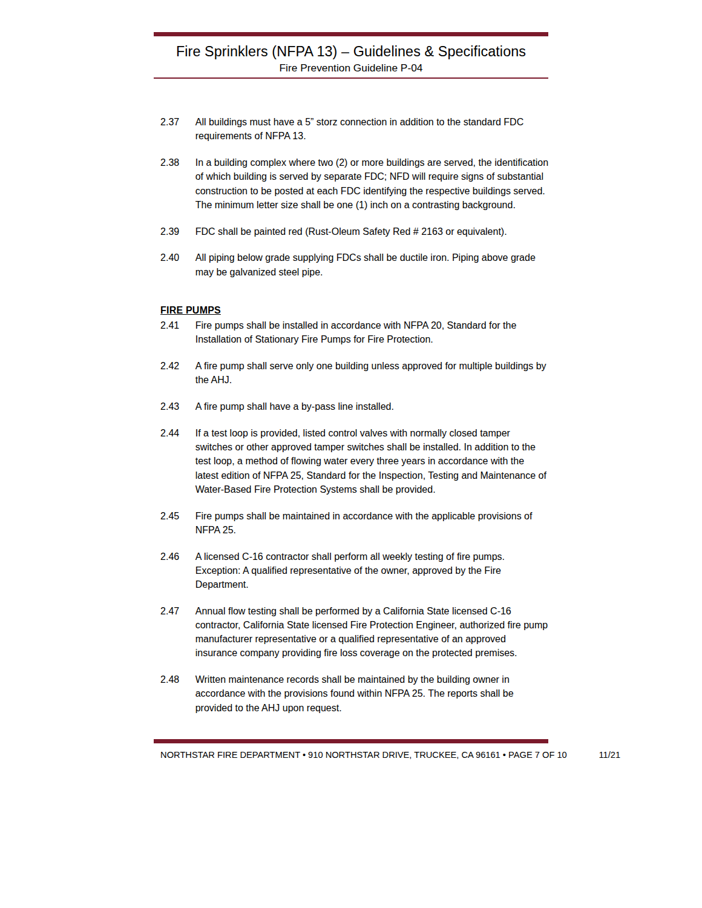Fire Sprinklers (NFPA 13) – Guidelines & Specifications
Fire Prevention Guideline P-04
2.37
All buildings must have a 5” storz connection in addition to the standard FDC requirements of NFPA 13.
2.38
In a building complex where two (2) or more buildings are served, the identification of which building is served by separate FDC; NFD will require signs of substantial construction to be posted at each FDC identifying the respective buildings served. The minimum letter size shall be one (1) inch on a contrasting background.
2.39
FDC shall be painted red (Rust-Oleum Safety Red # 2163 or equivalent).
2.40
All piping below grade supplying FDCs shall be ductile iron. Piping above grade may be galvanized steel pipe.
FIRE PUMPS
2.41
Fire pumps shall be installed in accordance with NFPA 20, Standard for the Installation of Stationary Fire Pumps for Fire Protection.
2.42
A fire pump shall serve only one building unless approved for multiple buildings by the AHJ.
2.43
A fire pump shall have a by-pass line installed.
2.44
If a test loop is provided, listed control valves with normally closed tamper switches or other approved tamper switches shall be installed. In addition to the test loop, a method of flowing water every three years in accordance with the latest edition of NFPA 25, Standard for the Inspection, Testing and Maintenance of Water-Based Fire Protection Systems shall be provided.
2.45
Fire pumps shall be maintained in accordance with the applicable provisions of NFPA 25.
2.46
A licensed C-16 contractor shall perform all weekly testing of fire pumps. Exception: A qualified representative of the owner, approved by the Fire Department.
2.47
Annual flow testing shall be performed by a California State licensed C-16 contractor, California State licensed Fire Protection Engineer, authorized fire pump manufacturer representative or a qualified representative of an approved insurance company providing fire loss coverage on the protected premises.
2.48
Written maintenance records shall be maintained by the building owner in accordance with the provisions found within NFPA 25. The reports shall be provided to the AHJ upon request.
NORTHSTAR FIRE DEPARTMENT • 910 NORTHSTAR DRIVE, TRUCKEE, CA 96161 • PAGE 7 OF 10 11/21